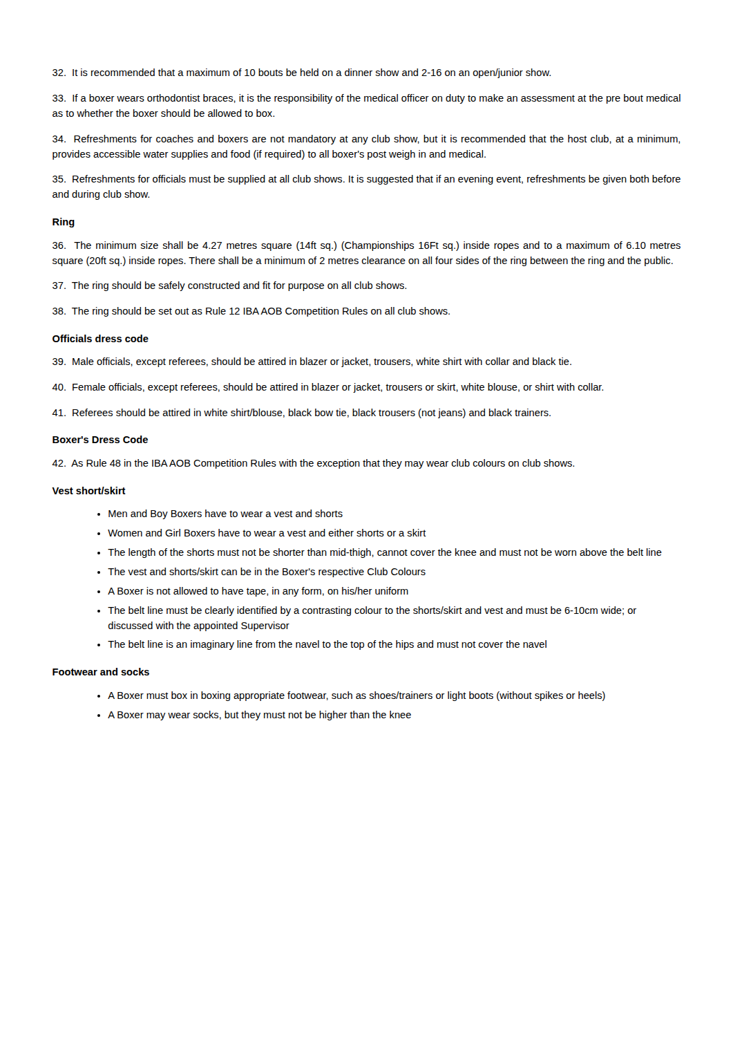32. It is recommended that a maximum of 10 bouts be held on a dinner show and 2-16 on an open/junior show.
33. If a boxer wears orthodontist braces, it is the responsibility of the medical officer on duty to make an assessment at the pre bout medical as to whether the boxer should be allowed to box.
34. Refreshments for coaches and boxers are not mandatory at any club show, but it is recommended that the host club, at a minimum, provides accessible water supplies and food (if required) to all boxer's post weigh in and medical.
35. Refreshments for officials must be supplied at all club shows. It is suggested that if an evening event, refreshments be given both before and during club show.
Ring
36. The minimum size shall be 4.27 metres square (14ft sq.) (Championships 16Ft sq.) inside ropes and to a maximum of 6.10 metres square (20ft sq.) inside ropes. There shall be a minimum of 2 metres clearance on all four sides of the ring between the ring and the public.
37. The ring should be safely constructed and fit for purpose on all club shows.
38. The ring should be set out as Rule 12 IBA AOB Competition Rules on all club shows.
Officials dress code
39. Male officials, except referees, should be attired in blazer or jacket, trousers, white shirt with collar and black tie.
40. Female officials, except referees, should be attired in blazer or jacket, trousers or skirt, white blouse, or shirt with collar.
41. Referees should be attired in white shirt/blouse, black bow tie, black trousers (not jeans) and black trainers.
Boxer's Dress Code
42. As Rule 48 in the IBA AOB Competition Rules with the exception that they may wear club colours on club shows.
Vest short/skirt
Men and Boy Boxers have to wear a vest and shorts
Women and Girl Boxers have to wear a vest and either shorts or a skirt
The length of the shorts must not be shorter than mid-thigh, cannot cover the knee and must not be worn above the belt line
The vest and shorts/skirt can be in the Boxer's respective Club Colours
A Boxer is not allowed to have tape, in any form, on his/her uniform
The belt line must be clearly identified by a contrasting colour to the shorts/skirt and vest and must be 6-10cm wide; or discussed with the appointed Supervisor
The belt line is an imaginary line from the navel to the top of the hips and must not cover the navel
Footwear and socks
A Boxer must box in boxing appropriate footwear, such as shoes/trainers or light boots (without spikes or heels)
A Boxer may wear socks, but they must not be higher than the knee